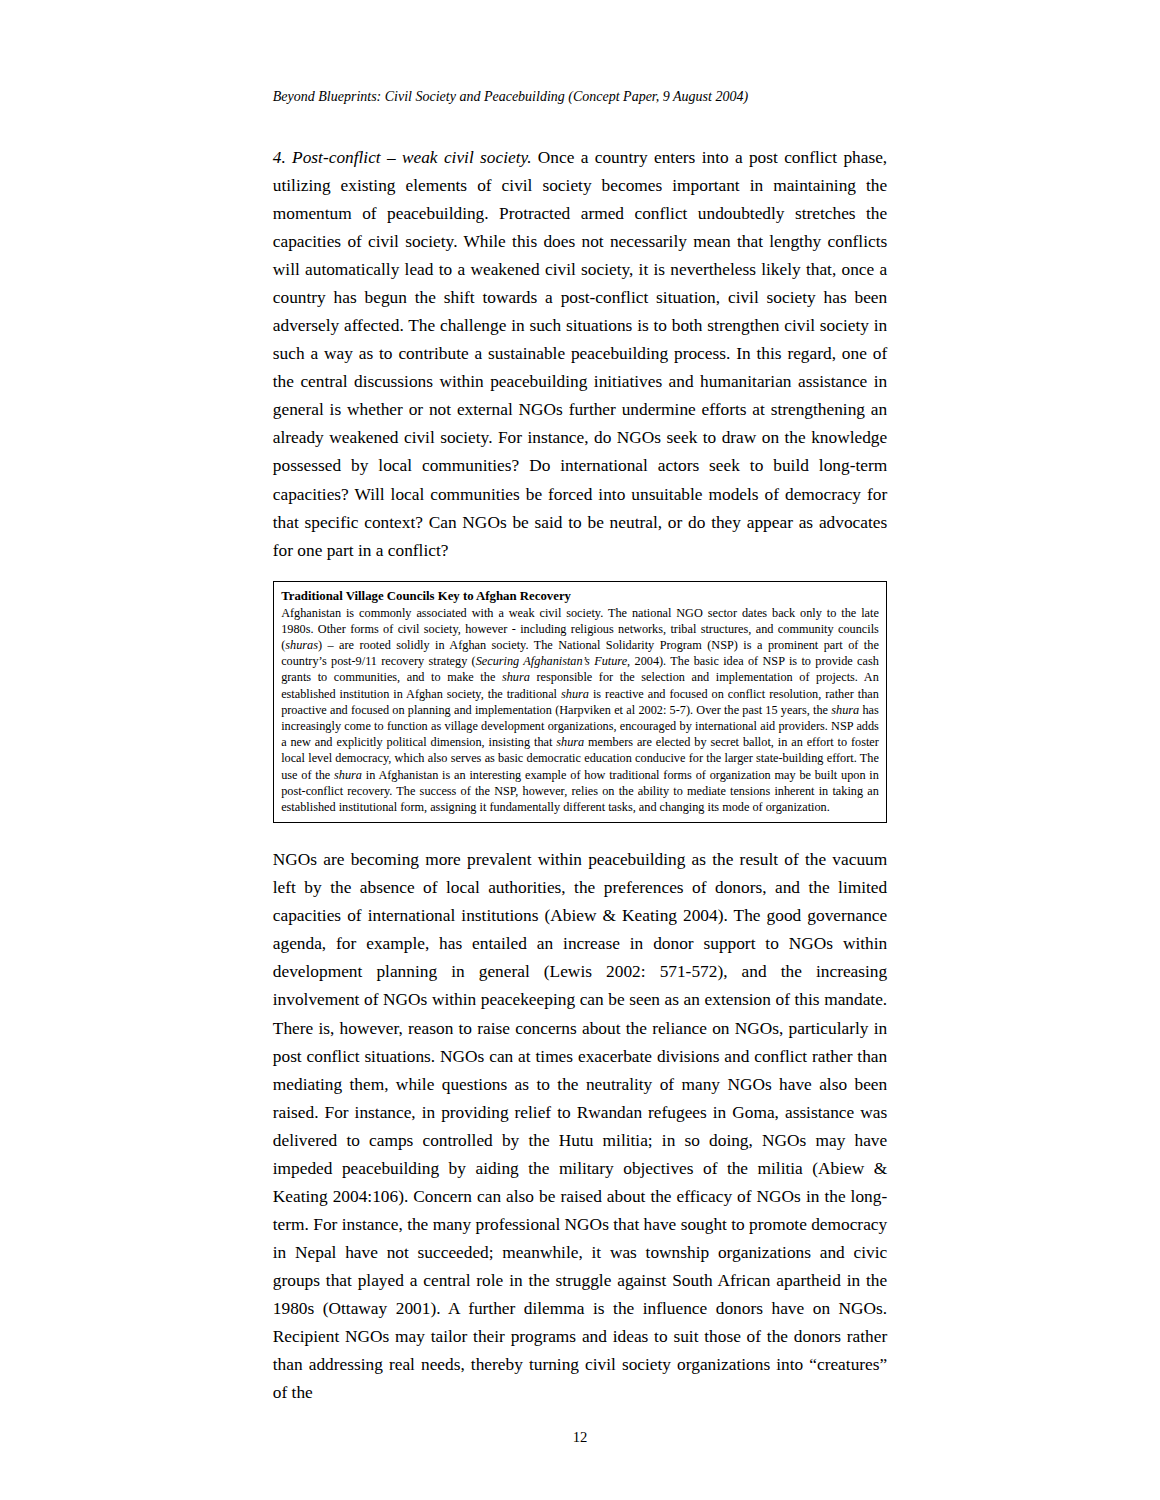Beyond Blueprints: Civil Society and Peacebuilding (Concept Paper, 9 August 2004)
4. Post-conflict – weak civil society. Once a country enters into a post conflict phase, utilizing existing elements of civil society becomes important in maintaining the momentum of peacebuilding. Protracted armed conflict undoubtedly stretches the capacities of civil society. While this does not necessarily mean that lengthy conflicts will automatically lead to a weakened civil society, it is nevertheless likely that, once a country has begun the shift towards a post-conflict situation, civil society has been adversely affected. The challenge in such situations is to both strengthen civil society in such a way as to contribute a sustainable peacebuilding process. In this regard, one of the central discussions within peacebuilding initiatives and humanitarian assistance in general is whether or not external NGOs further undermine efforts at strengthening an already weakened civil society. For instance, do NGOs seek to draw on the knowledge possessed by local communities? Do international actors seek to build long-term capacities? Will local communities be forced into unsuitable models of democracy for that specific context? Can NGOs be said to be neutral, or do they appear as advocates for one part in a conflict?
Traditional Village Councils Key to Afghan Recovery
Afghanistan is commonly associated with a weak civil society. The national NGO sector dates back only to the late 1980s. Other forms of civil society, however - including religious networks, tribal structures, and community councils (shuras) – are rooted solidly in Afghan society. The National Solidarity Program (NSP) is a prominent part of the country’s post-9/11 recovery strategy (Securing Afghanistan’s Future, 2004). The basic idea of NSP is to provide cash grants to communities, and to make the shura responsible for the selection and implementation of projects. An established institution in Afghan society, the traditional shura is reactive and focused on conflict resolution, rather than proactive and focused on planning and implementation (Harpviken et al 2002: 5-7). Over the past 15 years, the shura has increasingly come to function as village development organizations, encouraged by international aid providers. NSP adds a new and explicitly political dimension, insisting that shura members are elected by secret ballot, in an effort to foster local level democracy, which also serves as basic democratic education conducive for the larger state-building effort. The use of the shura in Afghanistan is an interesting example of how traditional forms of organization may be built upon in post-conflict recovery. The success of the NSP, however, relies on the ability to mediate tensions inherent in taking an established institutional form, assigning it fundamentally different tasks, and changing its mode of organization.
NGOs are becoming more prevalent within peacebuilding as the result of the vacuum left by the absence of local authorities, the preferences of donors, and the limited capacities of international institutions (Abiew & Keating 2004). The good governance agenda, for example, has entailed an increase in donor support to NGOs within development planning in general (Lewis 2002: 571-572), and the increasing involvement of NGOs within peacekeeping can be seen as an extension of this mandate. There is, however, reason to raise concerns about the reliance on NGOs, particularly in post conflict situations. NGOs can at times exacerbate divisions and conflict rather than mediating them, while questions as to the neutrality of many NGOs have also been raised. For instance, in providing relief to Rwandan refugees in Goma, assistance was delivered to camps controlled by the Hutu militia; in so doing, NGOs may have impeded peacebuilding by aiding the military objectives of the militia (Abiew & Keating 2004:106). Concern can also be raised about the efficacy of NGOs in the long-term. For instance, the many professional NGOs that have sought to promote democracy in Nepal have not succeeded; meanwhile, it was township organizations and civic groups that played a central role in the struggle against South African apartheid in the 1980s (Ottaway 2001). A further dilemma is the influence donors have on NGOs. Recipient NGOs may tailor their programs and ideas to suit those of the donors rather than addressing real needs, thereby turning civil society organizations into “creatures” of the
12